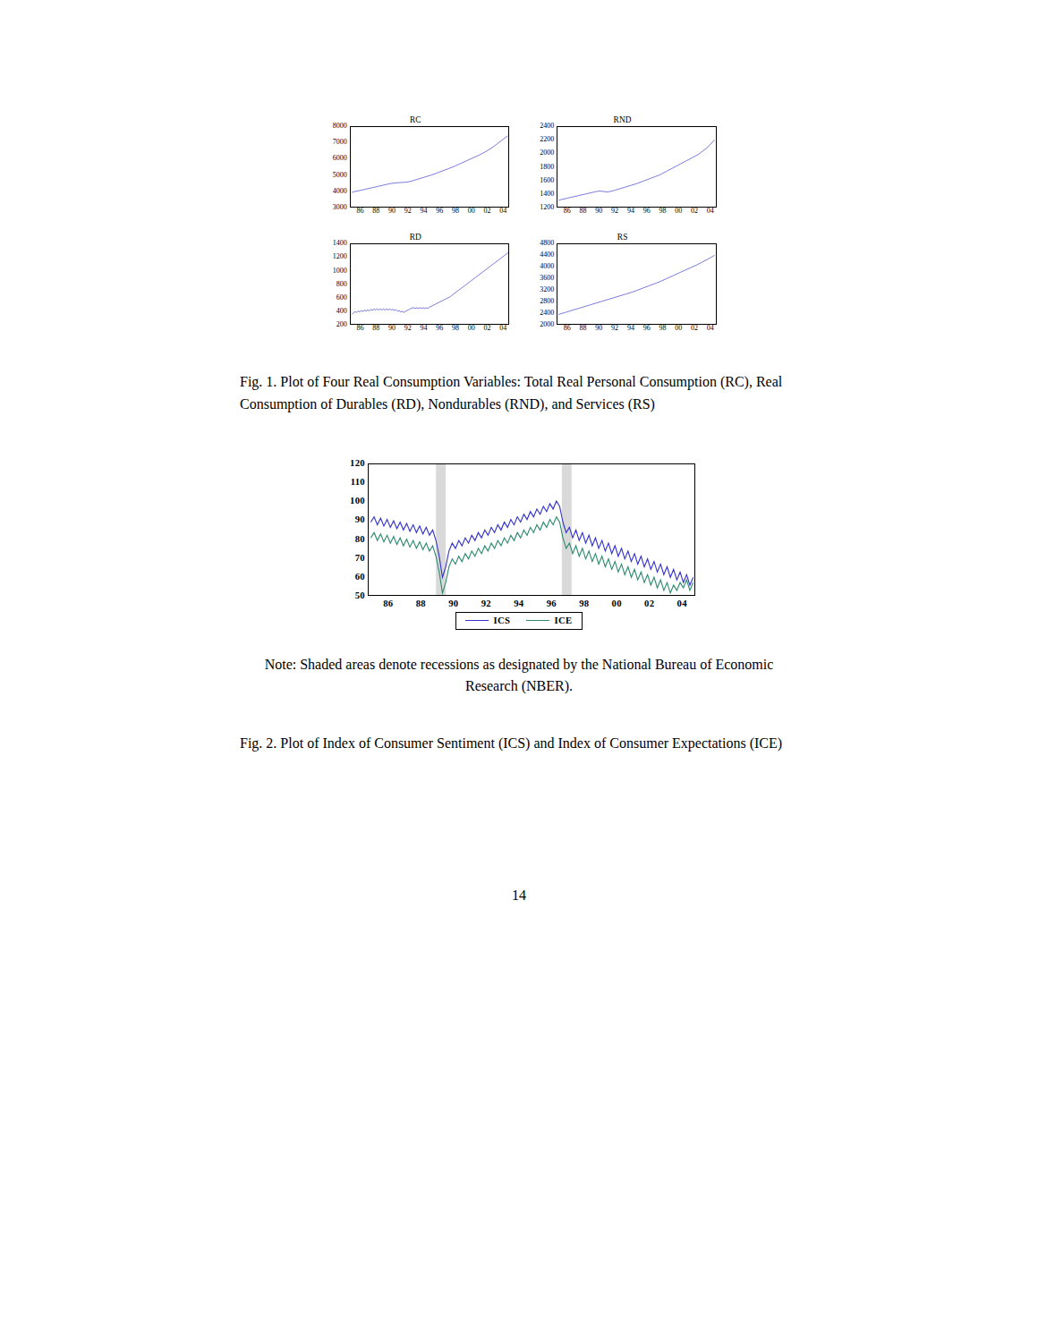RC
8000 7000 6000 5000 4000 3000
86 88 90 92 94 96 98 00 02 04
RND
2400 2200 2000 1800 1600 1400 1200
86 88 90 92 94 96 98 00 02 04
RD
1400 1200 1000 800 600 400 200
86 88 90 92 94 96 98 00 02 04
RS
4800 4400 4000 3600 3200 2800 2400 2000
86 88 90 92 94 96 98 00 02 04
Fig. 1. Plot of Four Real Consumption Variables: Total Real Personal Consumption (RC), Real Consumption of Durables (RD), Nondurables (RND), and Services (RS)
120 110 100 90 80 70 60 50
86 88 90 92 94 96 98 00 02 04
ICS ICE
Note: Shaded areas denote recessions as designated by the National Bureau of Economic
Research (NBER).
Fig. 2. Plot of Index of Consumer Sentiment (ICS) and Index of Consumer Expectations (ICE)
14